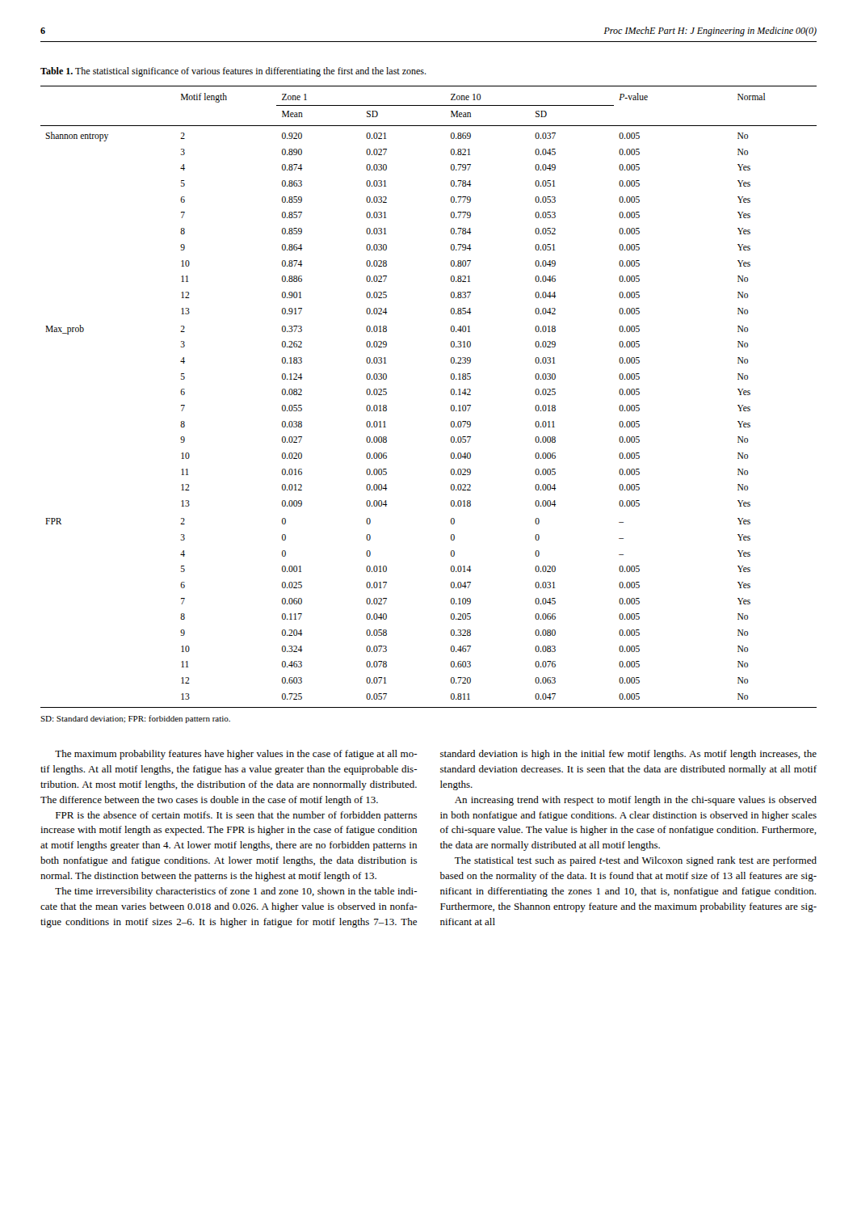6 Proc IMechE Part H: J Engineering in Medicine 00(0)
Table 1. The statistical significance of various features in differentiating the first and the last zones.
| | Motif length | Zone 1 | Zone 10 | P -value | Normal |
| --- | --- | --- | --- | --- | --- |
| | | Mean | SD | Mean | SD | | |
| Shannon entropy | 2 | 0.920 | 0.021 | 0.869 | 0.037 | 0.005 | No |
| | 3 | 0.890 | 0.027 | 0.821 | 0.045 | 0.005 | No |
| | 4 | 0.874 | 0.030 | 0.797 | 0.049 | 0.005 | Yes |
| | 5 | 0.863 | 0.031 | 0.784 | 0.051 | 0.005 | Yes |
| | 6 | 0.859 | 0.032 | 0.779 | 0.053 | 0.005 | Yes |
| | 7 | 0.857 | 0.031 | 0.779 | 0.053 | 0.005 | Yes |
| | 8 | 0.859 | 0.031 | 0.784 | 0.052 | 0.005 | Yes |
| | 9 | 0.864 | 0.030 | 0.794 | 0.051 | 0.005 | Yes |
| | 10 | 0.874 | 0.028 | 0.807 | 0.049 | 0.005 | Yes |
| | 11 | 0.886 | 0.027 | 0.821 | 0.046 | 0.005 | No |
| | 12 | 0.901 | 0.025 | 0.837 | 0.044 | 0.005 | No |
| | 13 | 0.917 | 0.024 | 0.854 | 0.042 | 0.005 | No |
| Max_prob | 2 | 0.373 | 0.018 | 0.401 | 0.018 | 0.005 | No |
| | 3 | 0.262 | 0.029 | 0.310 | 0.029 | 0.005 | No |
| | 4 | 0.183 | 0.031 | 0.239 | 0.031 | 0.005 | No |
| | 5 | 0.124 | 0.030 | 0.185 | 0.030 | 0.005 | No |
| | 6 | 0.082 | 0.025 | 0.142 | 0.025 | 0.005 | Yes |
| | 7 | 0.055 | 0.018 | 0.107 | 0.018 | 0.005 | Yes |
| | 8 | 0.038 | 0.011 | 0.079 | 0.011 | 0.005 | Yes |
| | 9 | 0.027 | 0.008 | 0.057 | 0.008 | 0.005 | No |
| | 10 | 0.020 | 0.006 | 0.040 | 0.006 | 0.005 | No |
| | 11 | 0.016 | 0.005 | 0.029 | 0.005 | 0.005 | No |
| | 12 | 0.012 | 0.004 | 0.022 | 0.004 | 0.005 | No |
| | 13 | 0.009 | 0.004 | 0.018 | 0.004 | 0.005 | Yes |
| FPR | 2 | 0 | 0 | 0 | 0 | – | Yes |
| | 3 | 0 | 0 | 0 | 0 | – | Yes |
| | 4 | 0 | 0 | 0 | 0 | – | Yes |
| | 5 | 0.001 | 0.010 | 0.014 | 0.020 | 0.005 | Yes |
| | 6 | 0.025 | 0.017 | 0.047 | 0.031 | 0.005 | Yes |
| | 7 | 0.060 | 0.027 | 0.109 | 0.045 | 0.005 | Yes |
| | 8 | 0.117 | 0.040 | 0.205 | 0.066 | 0.005 | No |
| | 9 | 0.204 | 0.058 | 0.328 | 0.080 | 0.005 | No |
| | 10 | 0.324 | 0.073 | 0.467 | 0.083 | 0.005 | No |
| | 11 | 0.463 | 0.078 | 0.603 | 0.076 | 0.005 | No |
| | 12 | 0.603 | 0.071 | 0.720 | 0.063 | 0.005 | No |
| | 13 | 0.725 | 0.057 | 0.811 | 0.047 | 0.005 | No |
SD: Standard deviation; FPR: forbidden pattern ratio.
The maximum probability features have higher values in the case of fatigue at all motif lengths. At all motif lengths, the fatigue has a value greater than the equiprobable distribution. At most motif lengths, the distribution of the data are nonnormally distributed. The difference between the two cases is double in the case of motif length of 13.
FPR is the absence of certain motifs. It is seen that the number of forbidden patterns increase with motif length as expected. The FPR is higher in the case of fatigue condition at motif lengths greater than 4. At lower motif lengths, there are no forbidden patterns in both nonfatigue and fatigue conditions. At lower motif lengths, the data distribution is normal. The distinction between the patterns is the highest at motif length of 13.
The time irreversibility characteristics of zone 1 and zone 10, shown in the table indicate that the mean varies between 0.018 and 0.026. A higher value is observed in nonfatigue conditions in motif sizes 2–6. It is higher in fatigue for motif lengths 7–13. The standard deviation is high in the initial few motif lengths. As motif length increases, the standard deviation decreases. It is seen that the data are distributed normally at all motif lengths.
An increasing trend with respect to motif length in the chi-square values is observed in both nonfatigue and fatigue conditions. A clear distinction is observed in higher scales of chi-square value. The value is higher in the case of nonfatigue condition. Furthermore, the data are normally distributed at all motif lengths.
The statistical test such as paired t-test and Wilcoxon signed rank test are performed based on the normality of the data. It is found that at motif size of 13 all features are significant in differentiating the zones 1 and 10, that is, nonfatigue and fatigue condition. Furthermore, the Shannon entropy feature and the maximum probability features are significant at all